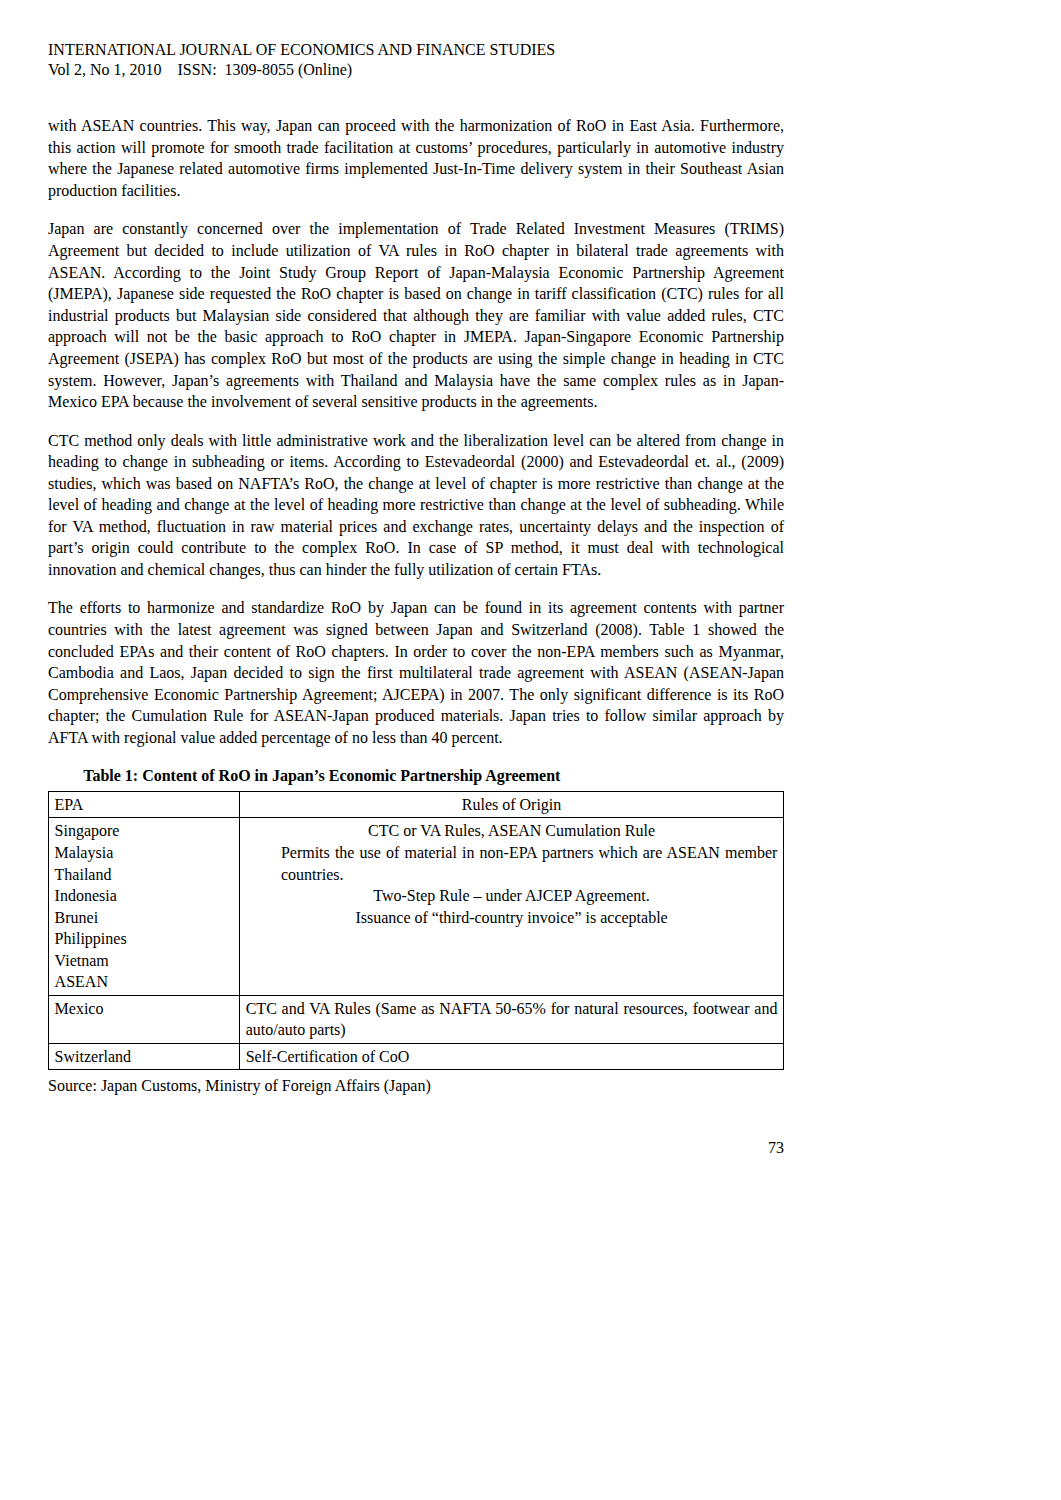INTERNATIONAL JOURNAL OF ECONOMICS AND FINANCE STUDIES Vol 2, No 1, 2010 ISSN: 1309-8055 (Online)
with ASEAN countries. This way, Japan can proceed with the harmonization of RoO in East Asia. Furthermore, this action will promote for smooth trade facilitation at customs’ procedures, particularly in automotive industry where the Japanese related automotive firms implemented Just-In-Time delivery system in their Southeast Asian production facilities.
Japan are constantly concerned over the implementation of Trade Related Investment Measures (TRIMS) Agreement but decided to include utilization of VA rules in RoO chapter in bilateral trade agreements with ASEAN. According to the Joint Study Group Report of Japan-Malaysia Economic Partnership Agreement (JMEPA), Japanese side requested the RoO chapter is based on change in tariff classification (CTC) rules for all industrial products but Malaysian side considered that although they are familiar with value added rules, CTC approach will not be the basic approach to RoO chapter in JMEPA. Japan-Singapore Economic Partnership Agreement (JSEPA) has complex RoO but most of the products are using the simple change in heading in CTC system. However, Japan’s agreements with Thailand and Malaysia have the same complex rules as in Japan-Mexico EPA because the involvement of several sensitive products in the agreements.
CTC method only deals with little administrative work and the liberalization level can be altered from change in heading to change in subheading or items. According to Estevadeordal (2000) and Estevadeordal et. al., (2009) studies, which was based on NAFTA’s RoO, the change at level of chapter is more restrictive than change at the level of heading and change at the level of heading more restrictive than change at the level of subheading. While for VA method, fluctuation in raw material prices and exchange rates, uncertainty delays and the inspection of part’s origin could contribute to the complex RoO. In case of SP method, it must deal with technological innovation and chemical changes, thus can hinder the fully utilization of certain FTAs.
The efforts to harmonize and standardize RoO by Japan can be found in its agreement contents with partner countries with the latest agreement was signed between Japan and Switzerland (2008). Table 1 showed the concluded EPAs and their content of RoO chapters. In order to cover the non-EPA members such as Myanmar, Cambodia and Laos, Japan decided to sign the first multilateral trade agreement with ASEAN (ASEAN-Japan Comprehensive Economic Partnership Agreement; AJCEPA) in 2007. The only significant difference is its RoO chapter; the Cumulation Rule for ASEAN-Japan produced materials. Japan tries to follow similar approach by AFTA with regional value added percentage of no less than 40 percent.
Table 1: Content of RoO in Japan’s Economic Partnership Agreement
| EPA | Rules of Origin |
| --- | --- |
| Singapore Malaysia Thailand Indonesia Brunei Philippines Vietnam ASEAN | CTC or VA Rules, ASEAN Cumulation Rule Permits the use of material in non-EPA partners which are ASEAN member countries. Two-Step Rule – under AJCEP Agreement. Issuance of “third-country invoice” is acceptable |
| Mexico | CTC and VA Rules (Same as NAFTA 50-65% for natural resources, footwear and auto/auto parts) |
| Switzerland | Self-Certification of CoO |
Source: Japan Customs, Ministry of Foreign Affairs (Japan)
73